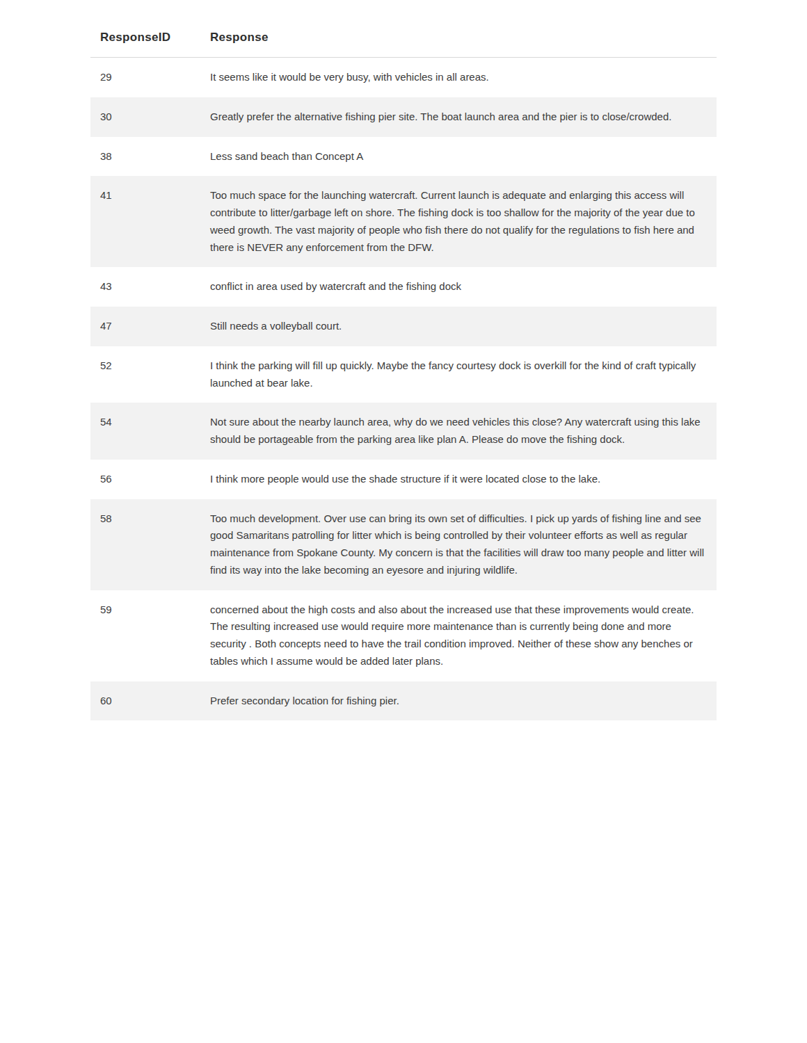| ResponseID | Response |
| --- | --- |
| 29 | It seems like it would be very busy, with vehicles in all areas. |
| 30 | Greatly prefer the alternative fishing pier site. The boat launch area and the pier is to close/crowded. |
| 38 | Less sand beach than Concept A |
| 41 | Too much space for the launching watercraft. Current launch is adequate and enlarging this access will contribute to litter/garbage left on shore. The fishing dock is too shallow for the majority of the year due to weed growth. The vast majority of people who fish there do not qualify for the regulations to fish here and there is NEVER any enforcement from the DFW. |
| 43 | conflict in area used by watercraft and the fishing dock |
| 47 | Still needs a volleyball court. |
| 52 | I think the parking will fill up quickly. Maybe the fancy courtesy dock is overkill for the kind of craft typically launched at bear lake. |
| 54 | Not sure about the nearby launch area, why do we need vehicles this close? Any watercraft using this lake should be portageable from the parking area like plan A. Please do move the fishing dock. |
| 56 | I think more people would use the shade structure if it were located close to the lake. |
| 58 | Too much development. Over use can bring its own set of difficulties. I pick up yards of fishing line and see good Samaritans patrolling for litter which is being controlled by their volunteer efforts as well as regular maintenance from Spokane County. My concern is that the facilities will draw too many people and litter will find its way into the lake becoming an eyesore and injuring wildlife. |
| 59 | concerned about the high costs and also about the increased use that these improvements would create. The resulting increased use would require more maintenance than is currently being done and more security . Both concepts need to have the trail condition improved. Neither of these show any benches or tables which I assume would be added later plans. |
| 60 | Prefer secondary location for fishing pier. |